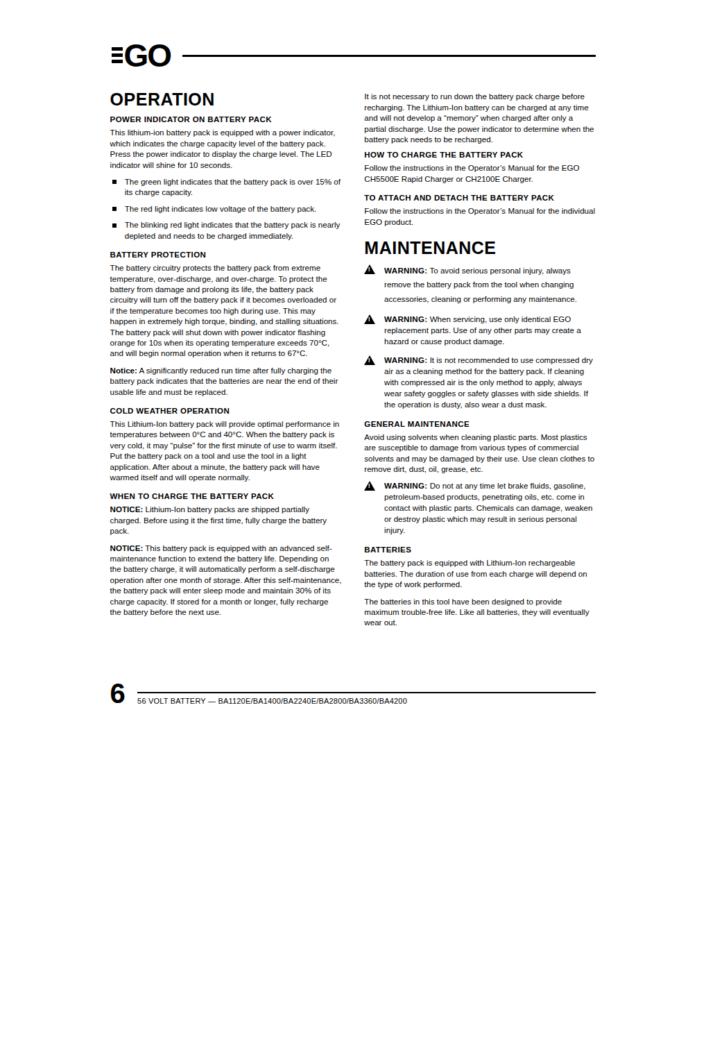GO
OPERATION
Power Indicator on Battery Pack
This lithium-ion battery pack is equipped with a power indicator, which indicates the charge capacity level of the battery pack. Press the power indicator to display the charge level. The LED indicator will shine for 10 seconds.
The green light indicates that the battery pack is over 15% of its charge capacity.
The red light indicates low voltage of the battery pack.
The blinking red light indicates that the battery pack is nearly depleted and needs to be charged immediately.
Battery Protection
The battery circuitry protects the battery pack from extreme temperature, over-discharge, and over-charge. To protect the battery from damage and prolong its life, the battery pack circuitry will turn off the battery pack if it becomes overloaded or if the temperature becomes too high during use. This may happen in extremely high torque, binding, and stalling situations. The battery pack will shut down with power indicator flashing orange for 10s when its operating temperature exceeds 70°C, and will begin normal operation when it returns to 67°C.
Notice: A significantly reduced run time after fully charging the battery pack indicates that the batteries are near the end of their usable life and must be replaced.
Cold Weather Operation
This Lithium-Ion battery pack will provide optimal performance in temperatures between 0°C and 40°C. When the battery pack is very cold, it may “pulse” for the first minute of use to warm itself. Put the battery pack on a tool and use the tool in a light application. After about a minute, the battery pack will have warmed itself and will operate normally.
When to Charge the Battery Pack
NOTICE: Lithium-Ion battery packs are shipped partially charged. Before using it the first time, fully charge the battery pack.
NOTICE: This battery pack is equipped with an advanced self-maintenance function to extend the battery life. Depending on the battery charge, it will automatically perform a self-discharge operation after one month of storage. After this self-maintenance, the battery pack will enter sleep mode and maintain 30% of its charge capacity. If stored for a month or longer, fully recharge the battery before the next use.
It is not necessary to run down the battery pack charge before recharging. The Lithium-Ion battery can be charged at any time and will not develop a “memory” when charged after only a partial discharge. Use the power indicator to determine when the battery pack needs to be recharged.
How to Charge the Battery Pack
Follow the instructions in the Operator’s Manual for the EGO CH5500E Rapid Charger or CH2100E Charger.
To Attach and Detach the Battery Pack
Follow the instructions in the Operator’s Manual for the individual EGO product.
MAINTENANCE
WARNING: To avoid serious personal injury, always remove the battery pack from the tool when changing accessories, cleaning or performing any maintenance.
WARNING: When servicing, use only identical EGO replacement parts. Use of any other parts may create a hazard or cause product damage.
WARNING: It is not recommended to use compressed dry air as a cleaning method for the battery pack. If cleaning with compressed air is the only method to apply, always wear safety goggles or safety glasses with side shields. If the operation is dusty, also wear a dust mask.
General Maintenance
Avoid using solvents when cleaning plastic parts. Most plastics are susceptible to damage from various types of commercial solvents and may be damaged by their use. Use clean clothes to remove dirt, dust, oil, grease, etc.
WARNING: Do not at any time let brake fluids, gasoline, petroleum-based products, penetrating oils, etc. come in contact with plastic parts. Chemicals can damage, weaken or destroy plastic which may result in serious personal injury.
Batteries
The battery pack is equipped with Lithium-Ion rechargeable batteries. The duration of use from each charge will depend on the type of work performed.
The batteries in this tool have been designed to provide maximum trouble-free life. Like all batteries, they will eventually wear out.
6
56 VOLT BATTERY — BA1120E/BA1400/BA2240E/BA2800/BA3360/BA4200